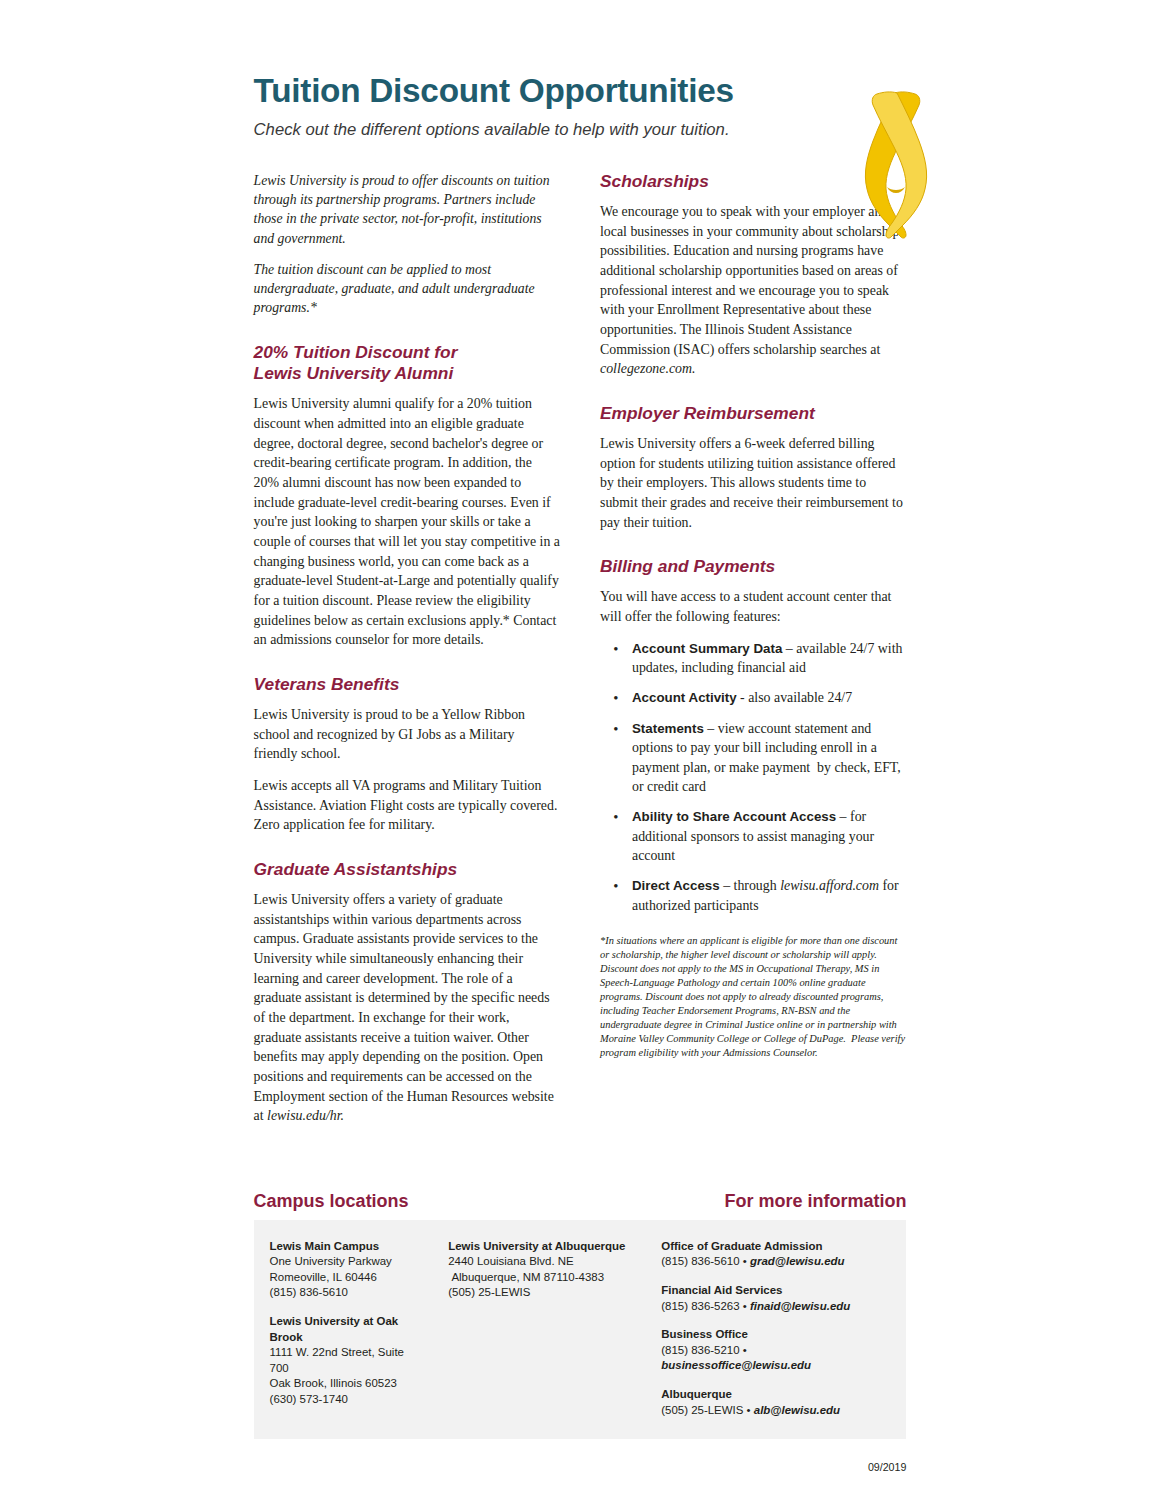Tuition Discount Opportunities
Check out the different options available to help with your tuition.
Lewis University is proud to offer discounts on tuition through its partnership programs. Partners include those in the private sector, not-for-profit, institutions and government.
The tuition discount can be applied to most undergraduate, graduate, and adult undergraduate programs.*
20% Tuition Discount for
Lewis University Alumni
Lewis University alumni qualify for a 20% tuition discount when admitted into an eligible graduate degree, doctoral degree, second bachelor's degree or credit-bearing certificate program. In addition, the 20% alumni discount has now been expanded to include graduate-level credit-bearing courses. Even if you're just looking to sharpen your skills or take a couple of courses that will let you stay competitive in a changing business world, you can come back as a graduate-level Student-at-Large and potentially qualify for a tuition discount. Please review the eligibility guidelines below as certain exclusions apply.* Contact an admissions counselor for more details.
Veterans Benefits
Lewis University is proud to be a Yellow Ribbon school and recognized by GI Jobs as a Military friendly school.
Lewis accepts all VA programs and Military Tuition Assistance. Aviation Flight costs are typically covered. Zero application fee for military.
Graduate Assistantships
Lewis University offers a variety of graduate assistantships within various departments across campus. Graduate assistants provide services to the University while simultaneously enhancing their learning and career development. The role of a graduate assistant is determined by the specific needs of the department. In exchange for their work, graduate assistants receive a tuition waiver. Other benefits may apply depending on the position. Open positions and requirements can be accessed on the Employment section of the Human Resources website at lewisu.edu/hr.
Scholarships
We encourage you to speak with your employer and local businesses in your community about scholarship possibilities. Education and nursing programs have additional scholarship opportunities based on areas of professional interest and we encourage you to speak with your Enrollment Representative about these opportunities. The Illinois Student Assistance Commission (ISAC) offers scholarship searches at collegezone.com.
Employer Reimbursement
Lewis University offers a 6-week deferred billing option for students utilizing tuition assistance offered by their employers. This allows students time to submit their grades and receive their reimbursement to pay their tuition.
Billing and Payments
You will have access to a student account center that will offer the following features:
Account Summary Data – available 24/7 with updates, including financial aid
Account Activity - also available 24/7
Statements – view account statement and options to pay your bill including enroll in a payment plan, or make payment by check, EFT, or credit card
Ability to Share Account Access – for additional sponsors to assist managing your account
Direct Access – through lewisu.afford.com for authorized participants
*In situations where an applicant is eligible for more than one discount or scholarship, the higher level discount or scholarship will apply. Discount does not apply to the MS in Occupational Therapy, MS in Speech-Language Pathology and certain 100% online graduate programs. Discount does not apply to already discounted programs, including Teacher Endorsement Programs, RN-BSN and the undergraduate degree in Criminal Justice online or in partnership with Moraine Valley Community College or College of DuPage. Please verify program eligibility with your Admissions Counselor.
Campus locations
For more information
Lewis Main Campus One University Parkway
Romeoville, IL 60446
(815) 836-5610
Lewis University at Oak Brook 1111 W. 22nd Street, Suite 700
Oak Brook, Illinois 60523
(630) 573-1740
Lewis University at Albuquerque 2440 Louisiana Blvd. NE
Albuquerque, NM 87110-4383
(505) 25-LEWIS
Office of Graduate Admission (815) 836-5610 • grad@lewisu.edu
Financial Aid Services (815) 836-5263 • finaid@lewisu.edu
Business Office (815) 836-5210 • businessoffice@lewisu.edu
Albuquerque (505) 25-LEWIS • alb@lewisu.edu
09/2019